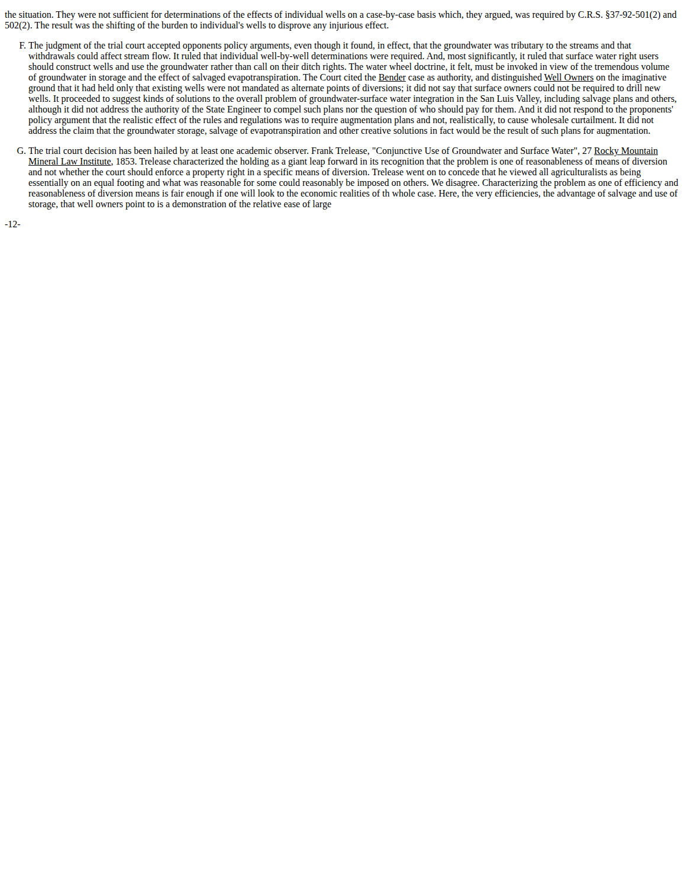the situation. They were not sufficient for determinations of the effects of individual wells on a case-by-case basis which, they argued, was required by C.R.S. §37-92-501(2) and 502(2). The result was the shifting of the burden to individual's wells to disprove any injurious effect.
The judgment of the trial court accepted opponents policy arguments, even though it found, in effect, that the groundwater was tributary to the streams and that withdrawals could affect stream flow. It ruled that individual well-by-well determinations were required. And, most significantly, it ruled that surface water right users should construct wells and use the groundwater rather than call on their ditch rights. The water wheel doctrine, it felt, must be invoked in view of the tremendous volume of groundwater in storage and the effect of salvaged evapotranspiration. The Court cited the Bender case as authority, and distinguished Well Owners on the imaginative ground that it had held only that existing wells were not mandated as alternate points of diversions; it did not say that surface owners could not be required to drill new wells. It proceeded to suggest kinds of solutions to the overall problem of groundwater-surface water integration in the San Luis Valley, including salvage plans and others, although it did not address the authority of the State Engineer to compel such plans nor the question of who should pay for them. And it did not respond to the proponents' policy argument that the realistic effect of the rules and regulations was to require augmentation plans and not, realistically, to cause wholesale curtailment. It did not address the claim that the groundwater storage, salvage of evapotranspiration and other creative solutions in fact would be the result of such plans for augmentation.
The trial court decision has been hailed by at least one academic observer. Frank Trelease, "Conjunctive Use of Groundwater and Surface Water", 27 Rocky Mountain Mineral Law Institute, 1853. Trelease characterized the holding as a giant leap forward in its recognition that the problem is one of reasonableness of means of diversion and not whether the court should enforce a property right in a specific means of diversion. Trelease went on to concede that he viewed all agriculturalists as being essentially on an equal footing and what was reasonable for some could reasonably be imposed on others. We disagree. Characterizing the problem as one of efficiency and reasonableness of diversion means is fair enough if one will look to the economic realities of th whole case. Here, the very efficiencies, the advantage of salvage and use of storage, that well owners point to is a demonstration of the relative ease of large
-12-